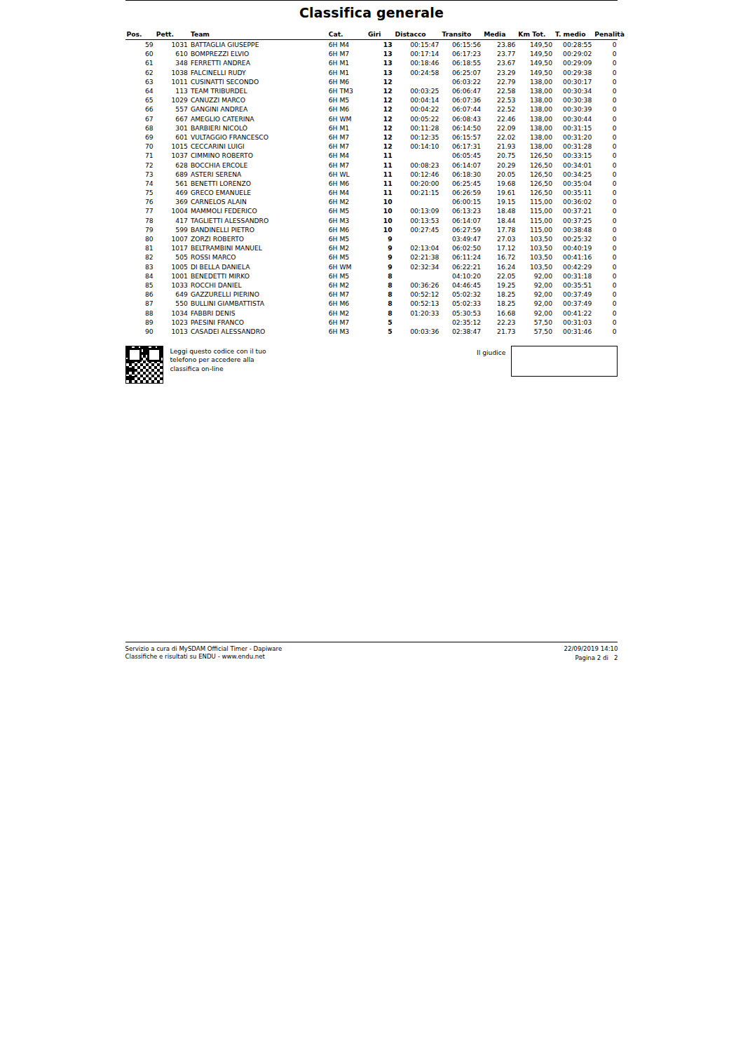Classifica generale
| Pos. | Pett. | Team | Cat. | Giri | Distacco | Transito | Media | Km Tot. | T. medio | Penalità |
| --- | --- | --- | --- | --- | --- | --- | --- | --- | --- | --- |
| 59 | 1031 | BATTAGLIA GIUSEPPE | 6H M4 | 13 | 00:15:47 | 06:15:56 | 23.86 | 149,50 | 00:28:55 | 0 |
| 60 | 610 | BOMPREZZI ELVIO | 6H M7 | 13 | 00:17:14 | 06:17:23 | 23.77 | 149,50 | 00:29:02 | 0 |
| 61 | 348 | FERRETTI ANDREA | 6H M1 | 13 | 00:18:46 | 06:18:55 | 23.67 | 149,50 | 00:29:09 | 0 |
| 62 | 1038 | FALCINELLI RUDY | 6H M1 | 13 | 00:24:58 | 06:25:07 | 23.29 | 149,50 | 00:29:38 | 0 |
| 63 | 1011 | CUSINATTI SECONDO | 6H M6 | 12 | | 06:03:22 | 22.79 | 138,00 | 00:30:17 | 0 |
| 64 | 113 | TEAM TRIBURDEL | 6H TM3 | 12 | 00:03:25 | 06:06:47 | 22.58 | 138,00 | 00:30:34 | 0 |
| 65 | 1029 | CANUZZI MARCO | 6H M5 | 12 | 00:04:14 | 06:07:36 | 22.53 | 138,00 | 00:30:38 | 0 |
| 66 | 557 | GANGINI ANDREA | 6H M6 | 12 | 00:04:22 | 06:07:44 | 22.52 | 138,00 | 00:30:39 | 0 |
| 67 | 667 | AMEGLIO CATERINA | 6H WM | 12 | 00:05:22 | 06:08:43 | 22.46 | 138,00 | 00:30:44 | 0 |
| 68 | 301 | BARBIERI NICOLÒ | 6H M1 | 12 | 00:11:28 | 06:14:50 | 22.09 | 138,00 | 00:31:15 | 0 |
| 69 | 601 | VULTAGGIO FRANCESCO | 6H M7 | 12 | 00:12:35 | 06:15:57 | 22.02 | 138,00 | 00:31:20 | 0 |
| 70 | 1015 | CECCARINI LUIGI | 6H M7 | 12 | 00:14:10 | 06:17:31 | 21.93 | 138,00 | 00:31:28 | 0 |
| 71 | 1037 | CIMMINO ROBERTO | 6H M4 | 11 | | 06:05:45 | 20.75 | 126,50 | 00:33:15 | 0 |
| 72 | 628 | BOCCHIA ERCOLE | 6H M7 | 11 | 00:08:23 | 06:14:07 | 20.29 | 126,50 | 00:34:01 | 0 |
| 73 | 689 | ASTERI SERENA | 6H WL | 11 | 00:12:46 | 06:18:30 | 20.05 | 126,50 | 00:34:25 | 0 |
| 74 | 561 | BENETTI LORENZO | 6H M6 | 11 | 00:20:00 | 06:25:45 | 19.68 | 126,50 | 00:35:04 | 0 |
| 75 | 469 | GRECO EMANUELE | 6H M4 | 11 | 00:21:15 | 06:26:59 | 19.61 | 126,50 | 00:35:11 | 0 |
| 76 | 369 | CARNELOS ALAIN | 6H M2 | 10 | | 06:00:15 | 19.15 | 115,00 | 00:36:02 | 0 |
| 77 | 1004 | MAMMOLI FEDERICO | 6H M5 | 10 | 00:13:09 | 06:13:23 | 18.48 | 115,00 | 00:37:21 | 0 |
| 78 | 417 | TAGLIETTI ALESSANDRO | 6H M3 | 10 | 00:13:53 | 06:14:07 | 18.44 | 115,00 | 00:37:25 | 0 |
| 79 | 599 | BANDINELLI PIETRO | 6H M6 | 10 | 00:27:45 | 06:27:59 | 17.78 | 115,00 | 00:38:48 | 0 |
| 80 | 1007 | ZORZI ROBERTO | 6H M5 | 9 | | 03:49:47 | 27.03 | 103,50 | 00:25:32 | 0 |
| 81 | 1017 | BELTRAMBINI MANUEL | 6H M2 | 9 | 02:13:04 | 06:02:50 | 17.12 | 103,50 | 00:40:19 | 0 |
| 82 | 505 | ROSSI MARCO | 6H M5 | 9 | 02:21:38 | 06:11:24 | 16.72 | 103,50 | 00:41:16 | 0 |
| 83 | 1005 | DI BELLA DANIELA | 6H WM | 9 | 02:32:34 | 06:22:21 | 16.24 | 103,50 | 00:42:29 | 0 |
| 84 | 1001 | BENEDETTI MIRKO | 6H M5 | 8 | | 04:10:20 | 22.05 | 92,00 | 00:31:18 | 0 |
| 85 | 1033 | ROCCHI DANIEL | 6H M2 | 8 | 00:36:26 | 04:46:45 | 19.25 | 92,00 | 00:35:51 | 0 |
| 86 | 649 | GAZZURELLI PIERINO | 6H M7 | 8 | 00:52:12 | 05:02:32 | 18.25 | 92,00 | 00:37:49 | 0 |
| 87 | 550 | BULLINI GIAMBATTISTA | 6H M6 | 8 | 00:52:13 | 05:02:33 | 18.25 | 92,00 | 00:37:49 | 0 |
| 88 | 1034 | FABBRI DENIS | 6H M2 | 8 | 01:20:33 | 05:30:53 | 16.68 | 92,00 | 00:41:22 | 0 |
| 89 | 1023 | PAESINI FRANCO | 6H M7 | 5 | | 02:35:12 | 22.23 | 57,50 | 00:31:03 | 0 |
| 90 | 1013 | CASADEI ALESSANDRO | 6H M3 | 5 | 00:03:36 | 02:38:47 | 21.73 | 57,50 | 00:31:46 | 0 |
Leggi questo codice con il tuo
telefono per accedere alla
classifica on-line
Il giudice
Servizio a cura di MySDAM Official Timer - Dapiware
Classifiche e risultati su ENDU - www.endu.net
22/09/2019 14:10
Pagina 2 di 2